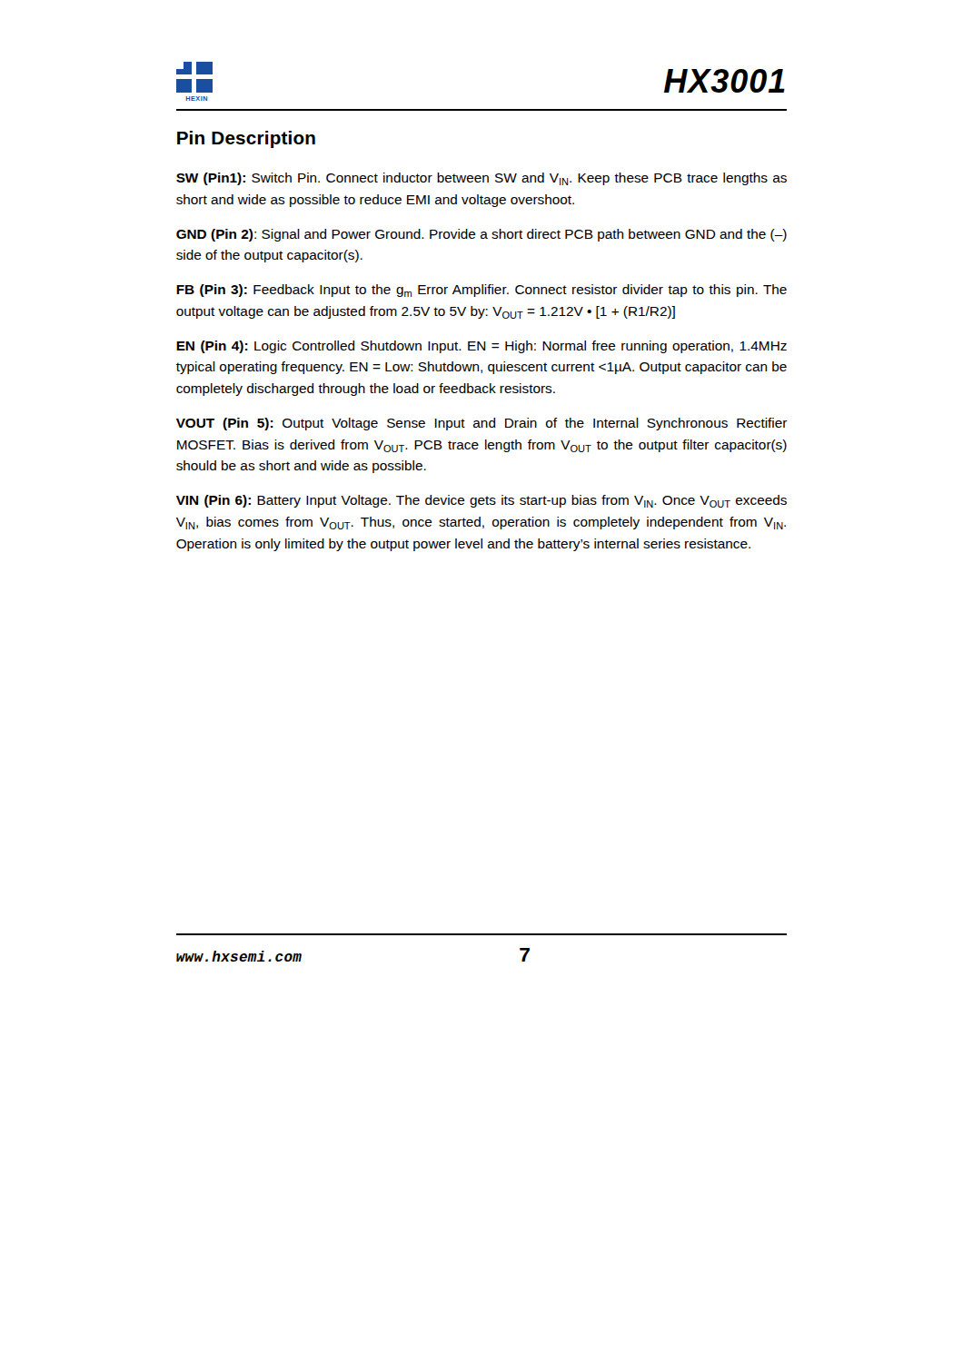HEXIN
HX3001
Pin Description
SW (Pin1): Switch Pin. Connect inductor between SW and VIN. Keep these PCB trace lengths as short and wide as possible to reduce EMI and voltage overshoot.
GND (Pin 2): Signal and Power Ground. Provide a short direct PCB path between GND and the (–) side of the output capacitor(s).
FB (Pin 3): Feedback Input to the gm Error Amplifier. Connect resistor divider tap to this pin. The output voltage can be adjusted from 2.5V to 5V by: VOUT = 1.212V • [1 + (R1/R2)]
EN (Pin 4): Logic Controlled Shutdown Input. EN = High: Normal free running operation, 1.4MHz typical operating frequency. EN = Low: Shutdown, quiescent current <1µA. Output capacitor can be completely discharged through the load or feedback resistors.
VOUT (Pin 5): Output Voltage Sense Input and Drain of the Internal Synchronous Rectifier MOSFET. Bias is derived from VOUT. PCB trace length from VOUT to the output filter capacitor(s) should be as short and wide as possible.
VIN (Pin 6): Battery Input Voltage. The device gets its start-up bias from VIN. Once VOUT exceeds VIN, bias comes from VOUT. Thus, once started, operation is completely independent from VIN. Operation is only limited by the output power level and the battery’s internal series resistance.
www.hxsemi.com
7